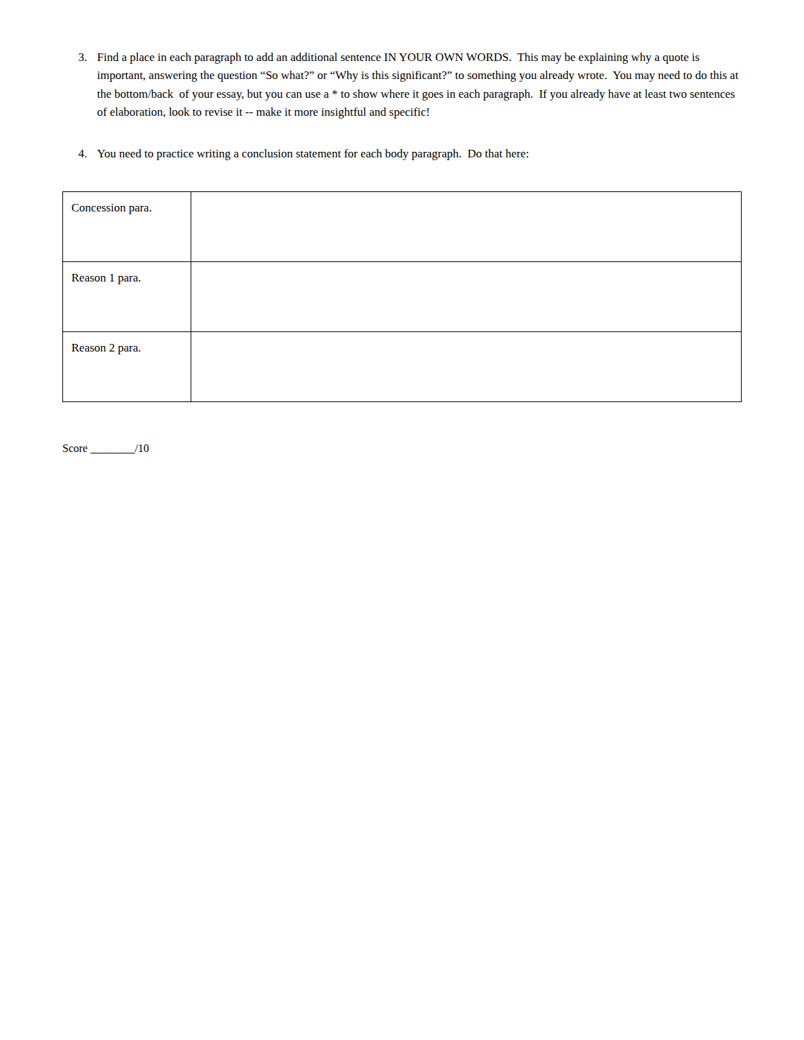Find a place in each paragraph to add an additional sentence IN YOUR OWN WORDS. This may be explaining why a quote is important, answering the question “So what?” or “Why is this significant?” to something you already wrote. You may need to do this at the bottom/back of your essay, but you can use a * to show where it goes in each paragraph. If you already have at least two sentences of elaboration, look to revise it -- make it more insightful and specific!
You need to practice writing a conclusion statement for each body paragraph. Do that here:
| Concession para. | |
| Reason 1 para. | |
| Reason 2 para. | |
Score ________/10